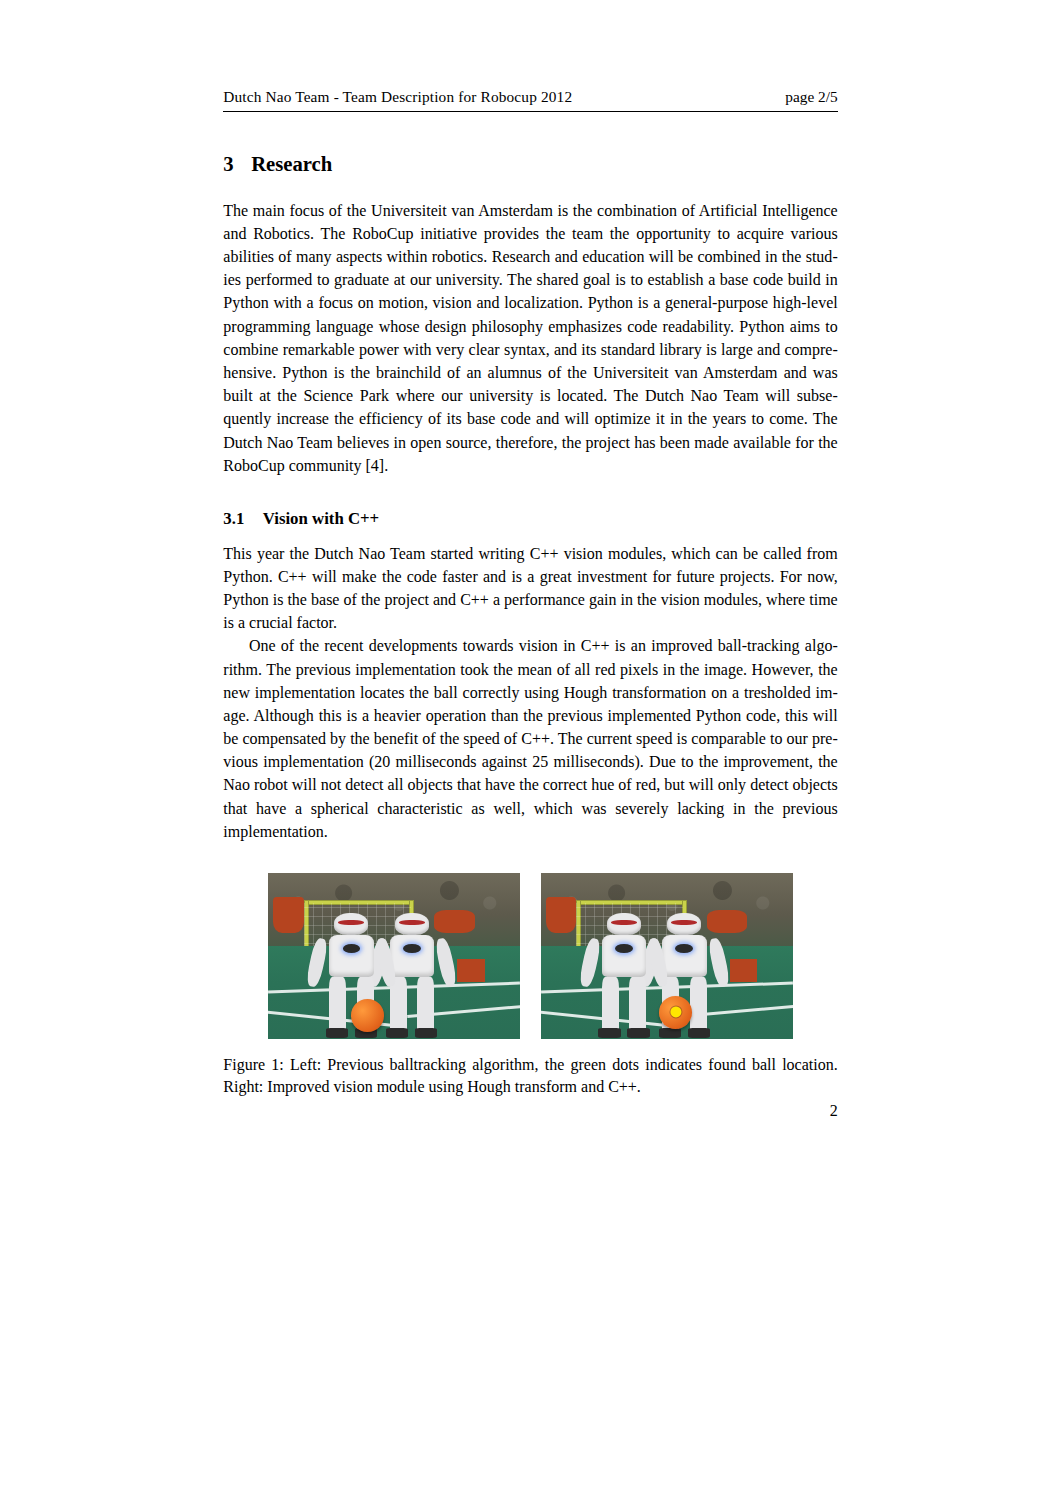Dutch Nao Team - Team Description for Robocup 2012 page 2/5
3 Research
The main focus of the Universiteit van Amsterdam is the combination of Artificial Intelligence and Robotics. The RoboCup initiative provides the team the opportunity to acquire various abilities of many aspects within robotics. Research and education will be combined in the studies performed to graduate at our university. The shared goal is to establish a base code build in Python with a focus on motion, vision and localization. Python is a general-purpose high-level programming language whose design philosophy emphasizes code readability. Python aims to combine remarkable power with very clear syntax, and its standard library is large and comprehensive. Python is the brainchild of an alumnus of the Universiteit van Amsterdam and was built at the Science Park where our university is located. The Dutch Nao Team will subsequently increase the efficiency of its base code and will optimize it in the years to come. The Dutch Nao Team believes in open source, therefore, the project has been made available for the RoboCup community [4].
3.1 Vision with C++
This year the Dutch Nao Team started writing C++ vision modules, which can be called from Python. C++ will make the code faster and is a great investment for future projects. For now, Python is the base of the project and C++ a performance gain in the vision modules, where time is a crucial factor.
One of the recent developments towards vision in C++ is an improved ball-tracking algorithm. The previous implementation took the mean of all red pixels in the image. However, the new implementation locates the ball correctly using Hough transformation on a tresholded image. Although this is a heavier operation than the previous implemented Python code, this will be compensated by the benefit of the speed of C++. The current speed is comparable to our previous implementation (20 milliseconds against 25 milliseconds). Due to the improvement, the Nao robot will not detect all objects that have the correct hue of red, but will only detect objects that have a spherical characteristic as well, which was severely lacking in the previous implementation.
Figure 1: Left: Previous balltracking algorithm, the green dots indicates found ball location. Right: Improved vision module using Hough transform and C++.
2